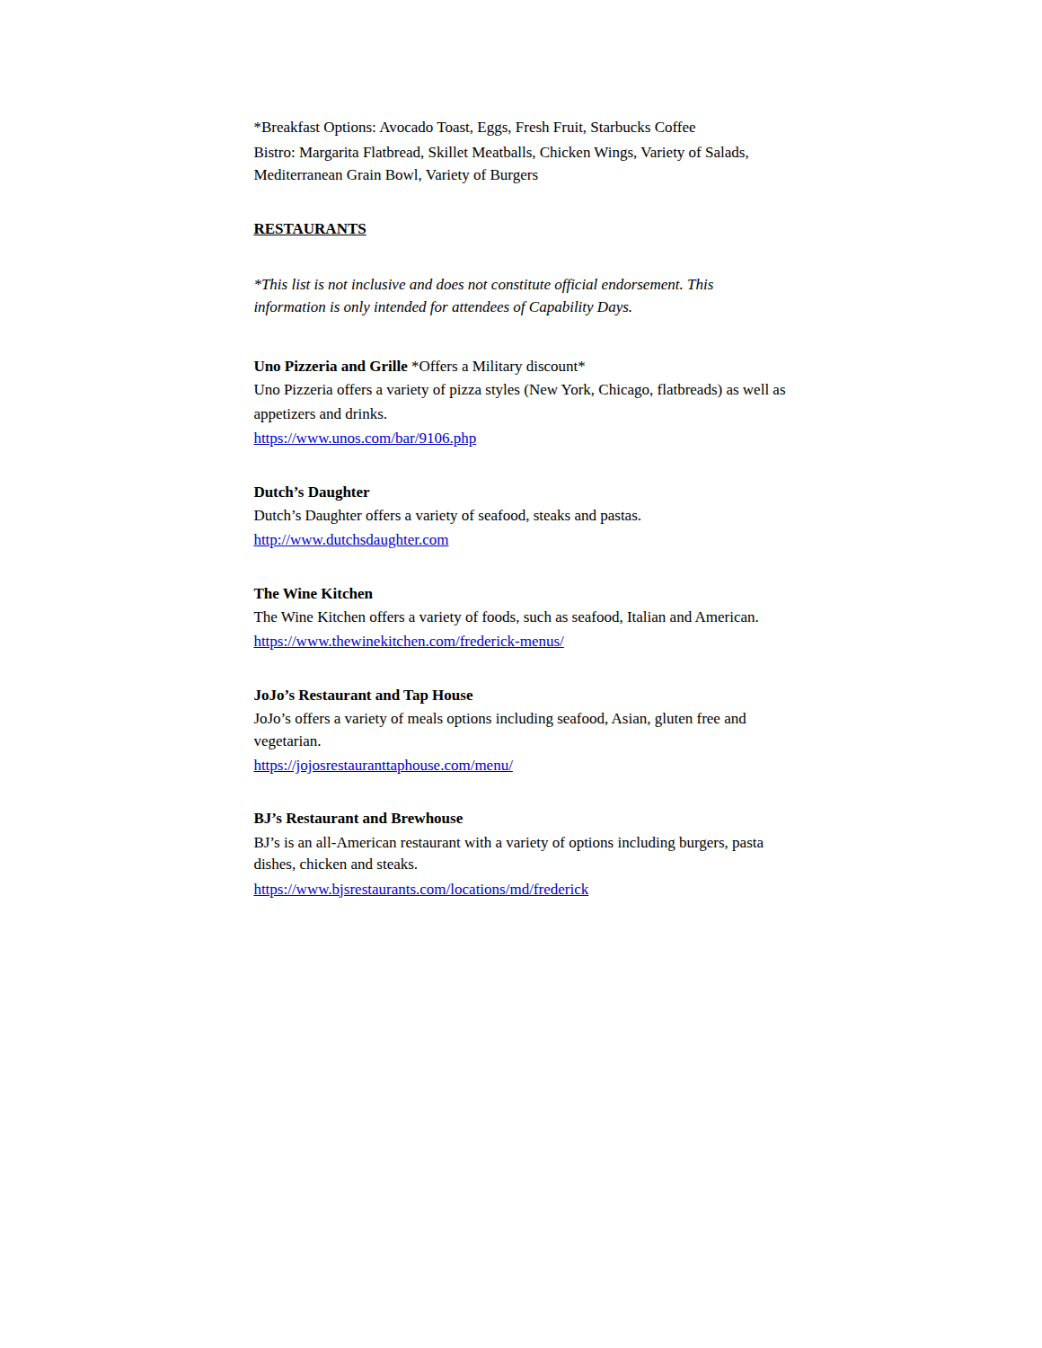*Breakfast Options: Avocado Toast, Eggs, Fresh Fruit, Starbucks Coffee
Bistro: Margarita Flatbread, Skillet Meatballs, Chicken Wings, Variety of Salads, Mediterranean Grain Bowl, Variety of Burgers
RESTAURANTS
*This list is not inclusive and does not constitute official endorsement. This information is only intended for attendees of Capability Days.
Uno Pizzeria and Grille *Offers a Military discount*
Uno Pizzeria offers a variety of pizza styles (New York, Chicago, flatbreads) as well as
appetizers and drinks.
https://www.unos.com/bar/9106.php
Dutch’s Daughter
Dutch’s Daughter offers a variety of seafood, steaks and pastas.
http://www.dutchsdaughter.com
The Wine Kitchen
The Wine Kitchen offers a variety of foods, such as seafood, Italian and American.
https://www.thewinekitchen.com/frederick-menus/
JoJo’s Restaurant and Tap House
JoJo’s offers a variety of meals options including seafood, Asian, gluten free and vegetarian.
https://jojosrestauranttaphouse.com/menu/
BJ’s Restaurant and Brewhouse
BJ’s is an all-American restaurant with a variety of options including burgers, pasta dishes, chicken and steaks.
https://www.bjsrestaurants.com/locations/md/frederick